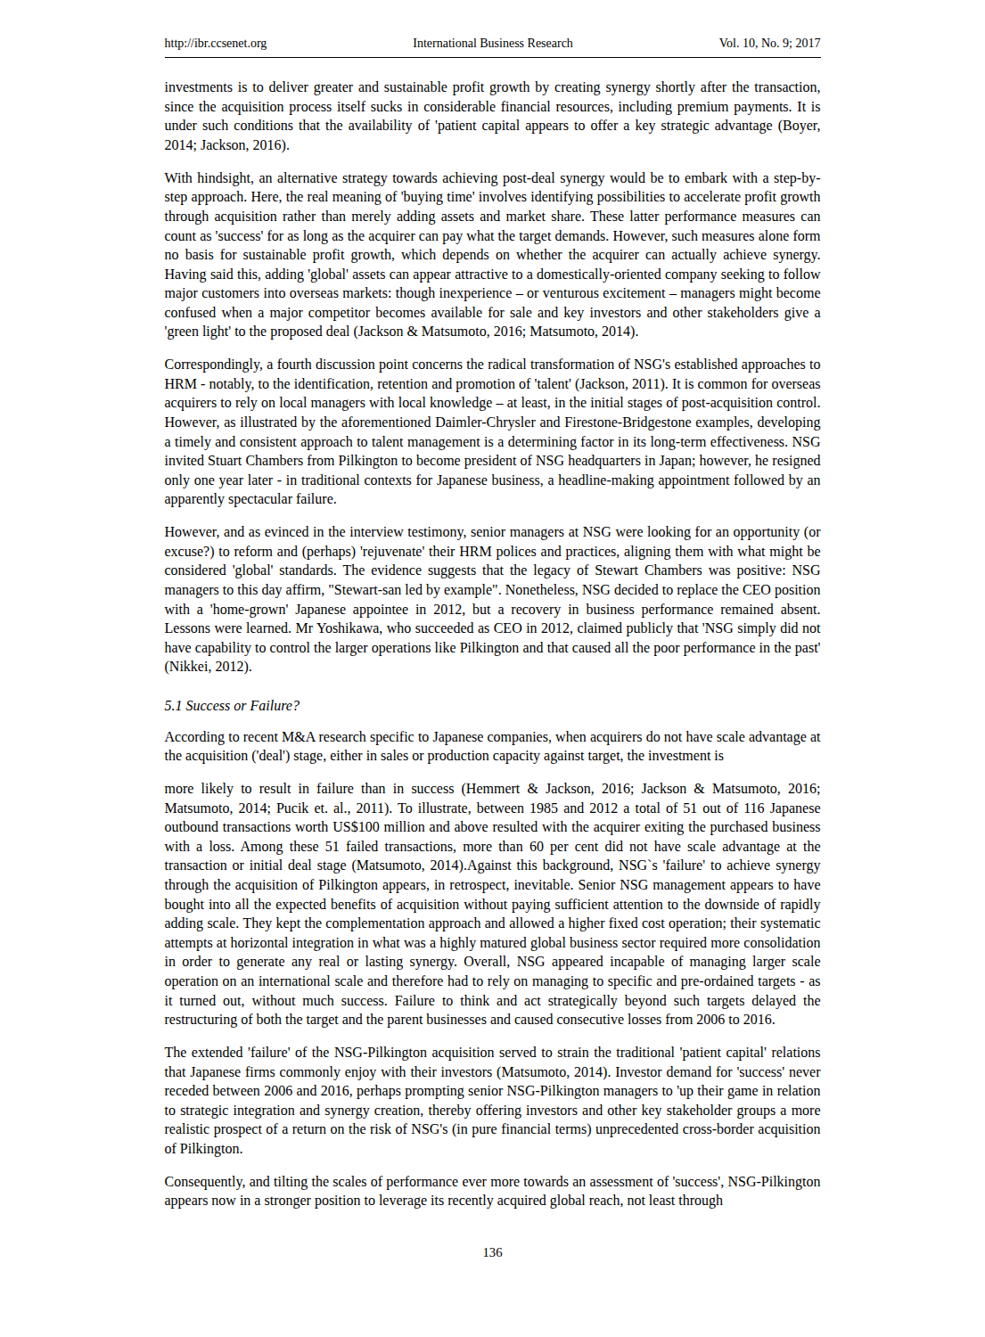http://ibr.ccsenet.org International Business Research Vol. 10, No. 9; 2017
investments is to deliver greater and sustainable profit growth by creating synergy shortly after the transaction, since the acquisition process itself sucks in considerable financial resources, including premium payments. It is under such conditions that the availability of 'patient capital appears to offer a key strategic advantage (Boyer, 2014; Jackson, 2016).
With hindsight, an alternative strategy towards achieving post-deal synergy would be to embark with a step-by-step approach. Here, the real meaning of 'buying time' involves identifying possibilities to accelerate profit growth through acquisition rather than merely adding assets and market share. These latter performance measures can count as 'success' for as long as the acquirer can pay what the target demands. However, such measures alone form no basis for sustainable profit growth, which depends on whether the acquirer can actually achieve synergy. Having said this, adding 'global' assets can appear attractive to a domestically-oriented company seeking to follow major customers into overseas markets: though inexperience – or venturous excitement – managers might become confused when a major competitor becomes available for sale and key investors and other stakeholders give a 'green light' to the proposed deal (Jackson & Matsumoto, 2016; Matsumoto, 2014).
Correspondingly, a fourth discussion point concerns the radical transformation of NSG's established approaches to HRM - notably, to the identification, retention and promotion of 'talent' (Jackson, 2011). It is common for overseas acquirers to rely on local managers with local knowledge – at least, in the initial stages of post-acquisition control. However, as illustrated by the aforementioned Daimler-Chrysler and Firestone-Bridgestone examples, developing a timely and consistent approach to talent management is a determining factor in its long-term effectiveness. NSG invited Stuart Chambers from Pilkington to become president of NSG headquarters in Japan; however, he resigned only one year later - in traditional contexts for Japanese business, a headline-making appointment followed by an apparently spectacular failure.
However, and as evinced in the interview testimony, senior managers at NSG were looking for an opportunity (or excuse?) to reform and (perhaps) 'rejuvenate' their HRM polices and practices, aligning them with what might be considered 'global' standards. The evidence suggests that the legacy of Stewart Chambers was positive: NSG managers to this day affirm, "Stewart-san led by example". Nonetheless, NSG decided to replace the CEO position with a 'home-grown' Japanese appointee in 2012, but a recovery in business performance remained absent. Lessons were learned. Mr Yoshikawa, who succeeded as CEO in 2012, claimed publicly that 'NSG simply did not have capability to control the larger operations like Pilkington and that caused all the poor performance in the past' (Nikkei, 2012).
5.1 Success or Failure?
According to recent M&A research specific to Japanese companies, when acquirers do not have scale advantage at the acquisition ('deal') stage, either in sales or production capacity against target, the investment is
more likely to result in failure than in success (Hemmert & Jackson, 2016; Jackson & Matsumoto, 2016; Matsumoto, 2014; Pucik et. al., 2011). To illustrate, between 1985 and 2012 a total of 51 out of 116 Japanese outbound transactions worth US$100 million and above resulted with the acquirer exiting the purchased business with a loss. Among these 51 failed transactions, more than 60 per cent did not have scale advantage at the transaction or initial deal stage (Matsumoto, 2014).Against this background, NSG`s 'failure' to achieve synergy through the acquisition of Pilkington appears, in retrospect, inevitable. Senior NSG management appears to have bought into all the expected benefits of acquisition without paying sufficient attention to the downside of rapidly adding scale. They kept the complementation approach and allowed a higher fixed cost operation; their systematic attempts at horizontal integration in what was a highly matured global business sector required more consolidation in order to generate any real or lasting synergy. Overall, NSG appeared incapable of managing larger scale operation on an international scale and therefore had to rely on managing to specific and pre-ordained targets - as it turned out, without much success. Failure to think and act strategically beyond such targets delayed the restructuring of both the target and the parent businesses and caused consecutive losses from 2006 to 2016.
The extended 'failure' of the NSG-Pilkington acquisition served to strain the traditional 'patient capital' relations that Japanese firms commonly enjoy with their investors (Matsumoto, 2014). Investor demand for 'success' never receded between 2006 and 2016, perhaps prompting senior NSG-Pilkington managers to 'up their game in relation to strategic integration and synergy creation, thereby offering investors and other key stakeholder groups a more realistic prospect of a return on the risk of NSG's (in pure financial terms) unprecedented cross-border acquisition of Pilkington.
Consequently, and tilting the scales of performance ever more towards an assessment of 'success', NSG-Pilkington appears now in a stronger position to leverage its recently acquired global reach, not least through
136